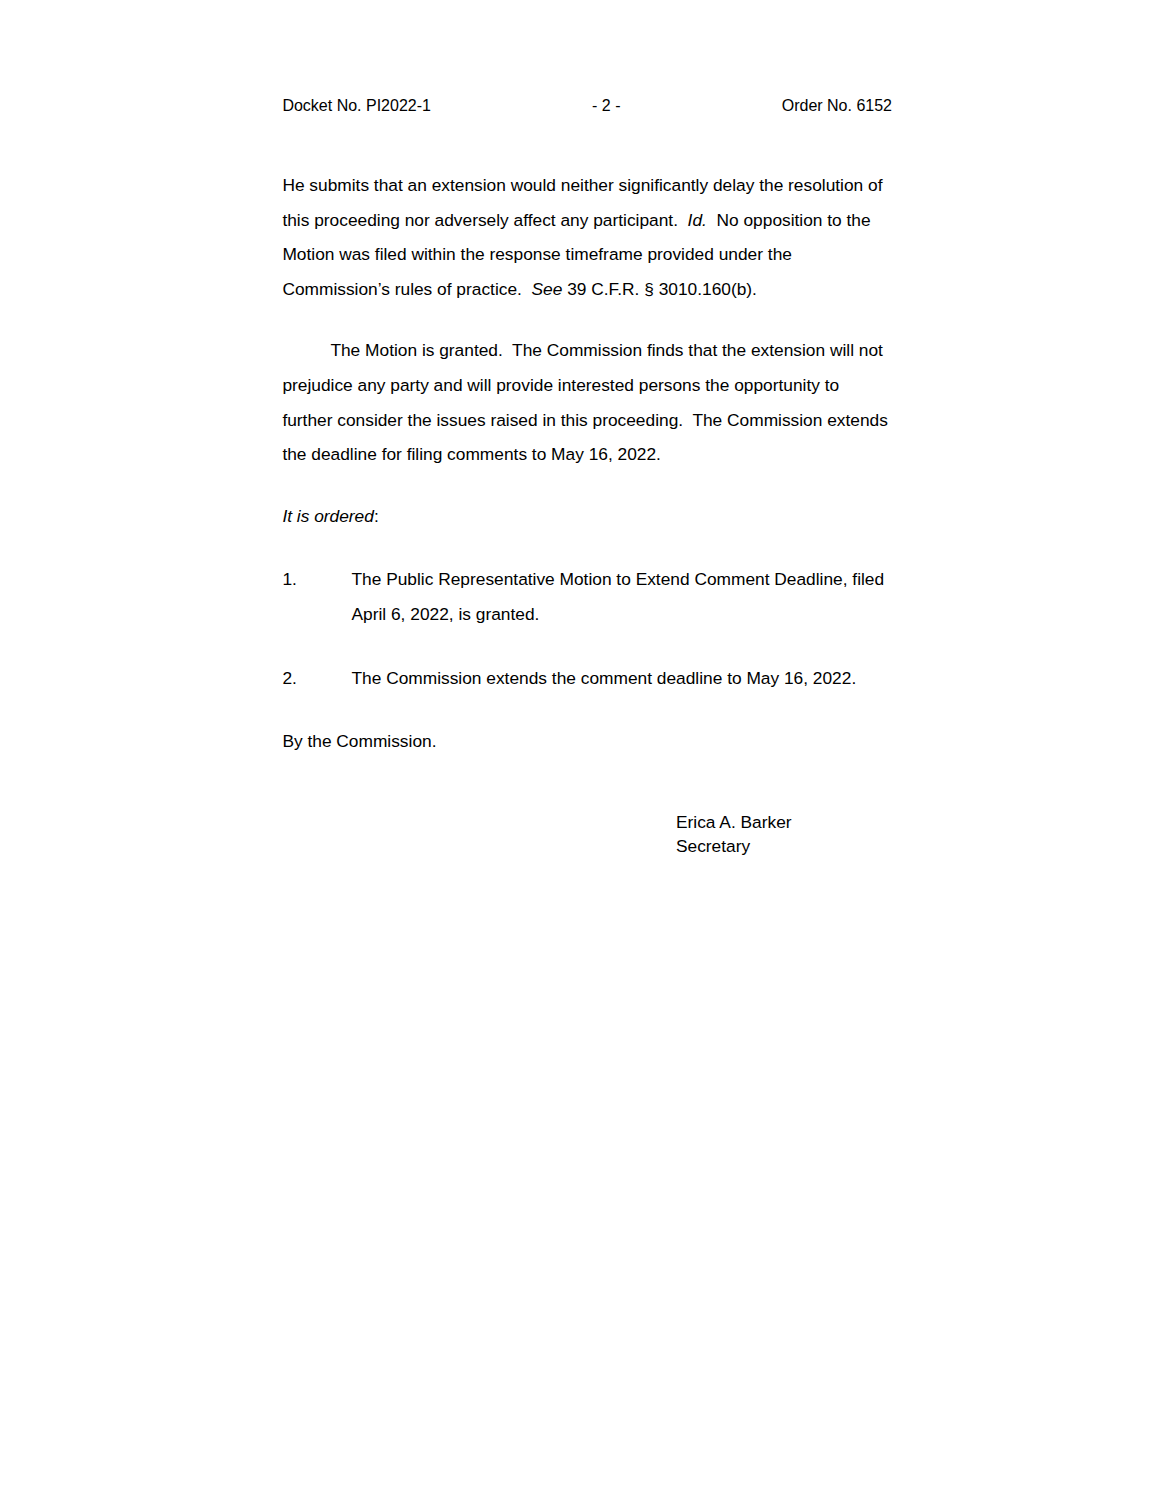Docket No. PI2022-1
- 2 -
Order No. 6152
He submits that an extension would neither significantly delay the resolution of this proceeding nor adversely affect any participant. Id. No opposition to the Motion was filed within the response timeframe provided under the Commission’s rules of practice. See 39 C.F.R. § 3010.160(b).
The Motion is granted. The Commission finds that the extension will not prejudice any party and will provide interested persons the opportunity to further consider the issues raised in this proceeding. The Commission extends the deadline for filing comments to May 16, 2022.
It is ordered:
1. The Public Representative Motion to Extend Comment Deadline, filed April 6, 2022, is granted.
2. The Commission extends the comment deadline to May 16, 2022.
By the Commission.
Erica A. Barker
Secretary